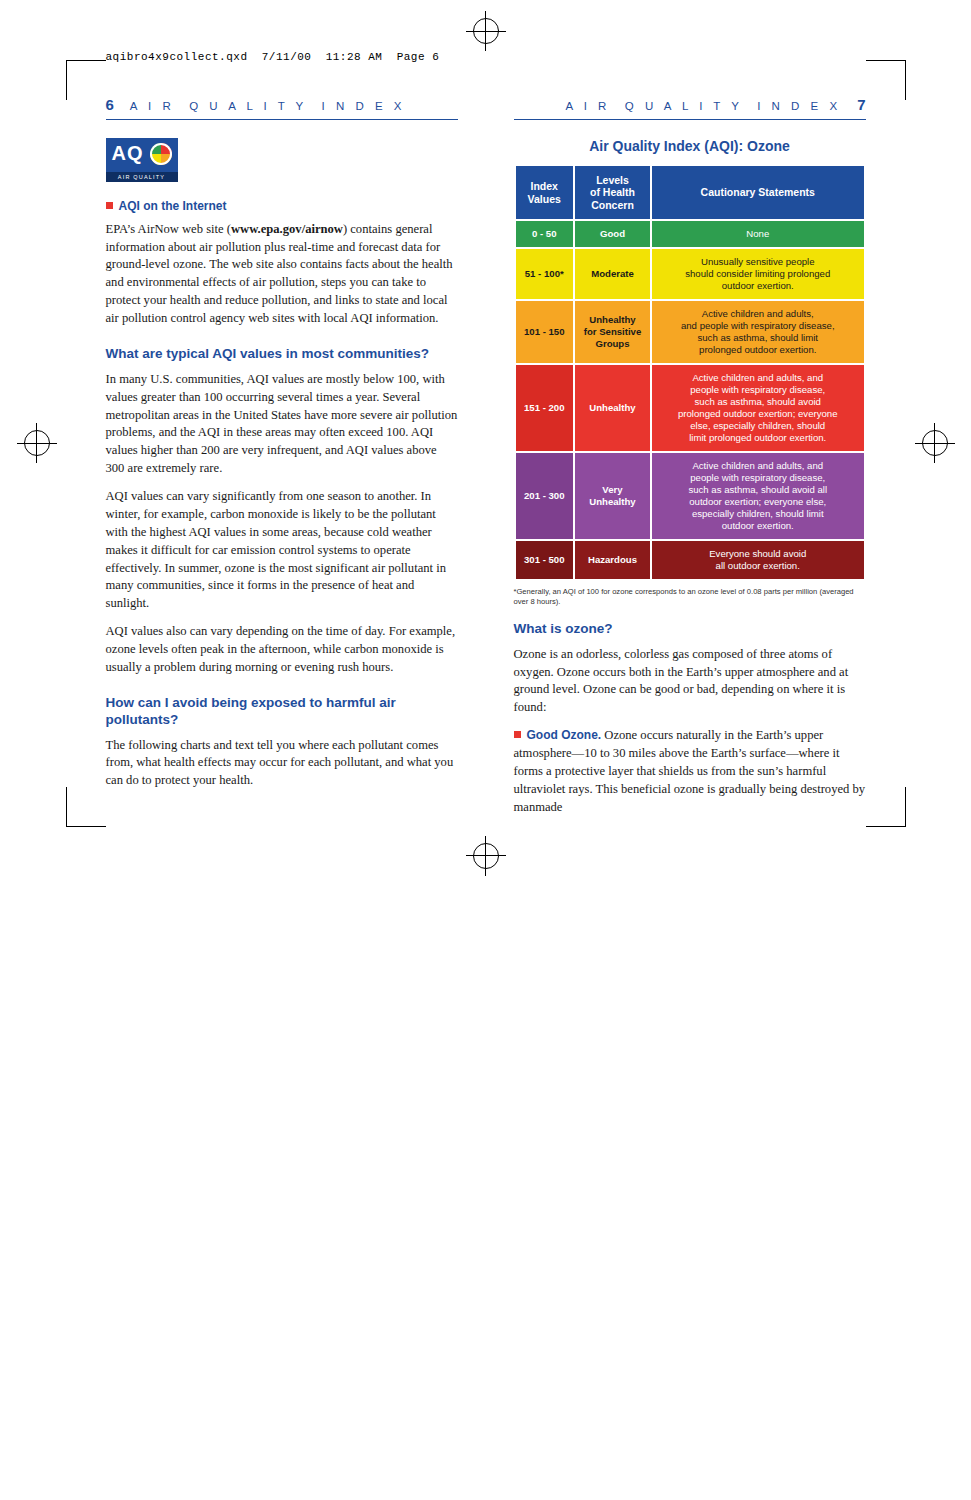aqibro4x9collect.qxd 7/11/00 11:28 AM Page 6
6 A I R Q U A L I T Y I N D E X
AQ AIR QUALITY INDEX
AQI on the Internet
EPA’s AirNow web site (www.epa.gov/airnow) contains general information about air pollution plus real-time and forecast data for ground-level ozone. The web site also contains facts about the health and environmental effects of air pollution, steps you can take to protect your health and reduce pollution, and links to state and local air pollution control agency web sites with local AQI information.
What are typical AQI values in most communities?
In many U.S. communities, AQI values are mostly below 100, with values greater than 100 occurring several times a year. Several metropolitan areas in the United States have more severe air pollution problems, and the AQI in these areas may often exceed 100. AQI values higher than 200 are very infrequent, and AQI values above 300 are extremely rare.
AQI values can vary significantly from one season to another. In winter, for example, carbon monoxide is likely to be the pollutant with the highest AQI values in some areas, because cold weather makes it difficult for car emission control systems to operate effectively. In summer, ozone is the most significant air pollutant in many communities, since it forms in the presence of heat and sunlight.
AQI values also can vary depending on the time of day. For example, ozone levels often peak in the afternoon, while carbon monoxide is usually a problem during morning or evening rush hours.
How can I avoid being exposed to harmful air pollutants?
The following charts and text tell you where each pollutant comes from, what health effects may occur for each pollutant, and what you can do to protect your health.
A I R Q U A L I T Y I N D E X 7
Air Quality Index (AQI): Ozone
| Index Values | Levels of Health Concern | Cautionary Statements |
| --- | --- | --- |
| 0 - 50 | Good | None |
| 51 - 100* | Moderate | Unusually sensitive people should consider limiting prolonged outdoor exertion. |
| 101 - 150 | Unhealthy for Sensitive Groups | Active children and adults, and people with respiratory disease, such as asthma, should limit prolonged outdoor exertion. |
| 151 - 200 | Unhealthy | Active children and adults, and people with respiratory disease, such as asthma, should avoid prolonged outdoor exertion; everyone else, especially children, should limit prolonged outdoor exertion. |
| 201 - 300 | Very Unhealthy | Active children and adults, and people with respiratory disease, such as asthma, should avoid all outdoor exertion; everyone else, especially children, should limit outdoor exertion. |
| 301 - 500 | Hazardous | Everyone should avoid all outdoor exertion. |
*Generally, an AQI of 100 for ozone corresponds to an ozone level of 0.08 parts per million (averaged over 8 hours).
What is ozone?
Ozone is an odorless, colorless gas composed of three atoms of oxygen. Ozone occurs both in the Earth’s upper atmosphere and at ground level. Ozone can be good or bad, depending on where it is found:
Good Ozone. Ozone occurs naturally in the Earth’s upper atmosphere—10 to 30 miles above the Earth’s surface—where it forms a protective layer that shields us from the sun’s harmful ultraviolet rays. This beneficial ozone is gradually being destroyed by manmade